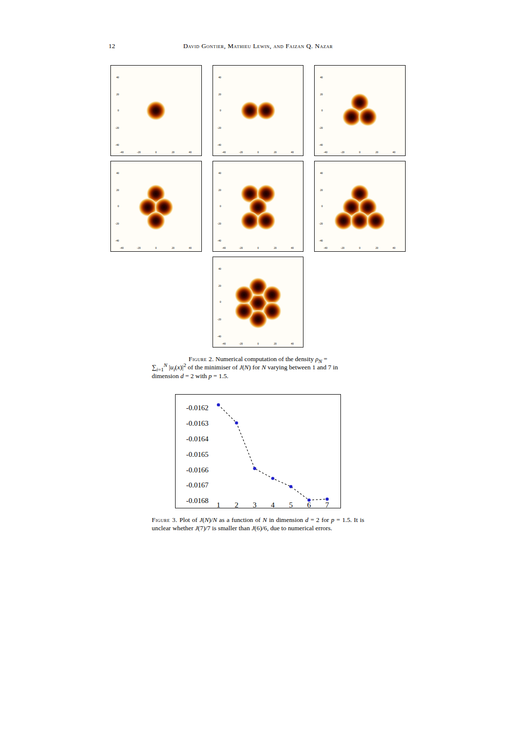12 David Gontier, Mathieu Lewin, and Faizan Q. Nazar
-40 -20 0 20 40 40 20 0 -20 -40
-40 -20 0 20 40 40 20 0 -20 -40
-40 -20 0 20 40 40 20 0 -20 -40
-40 -20 0 20 40 40 20 0 -20 -40
-40 -20 0 20 40 40 20 0 -20 -40
-40 -20 0 20 40 40 20 0 -20 -40
-40 -20 0 20 40 40 20 0 -20 -40
Figure 2. Numerical computation of the density ρN = ∑i=1N |ui(x)|2 of the minimiser of J(N) for N varying between 1 and 7 in dimension d = 2 with p = 1.5.
-0.0162 -0.0163 -0.0164 -0.0165 -0.0166 -0.0167 -0.0168 1 2 3 4 5 6 7
Figure 3. Plot of J(N)/N as a function of N in dimension d = 2 for p = 1.5. It is unclear whether J(7)/7 is smaller than J(6)/6, due to numerical errors.